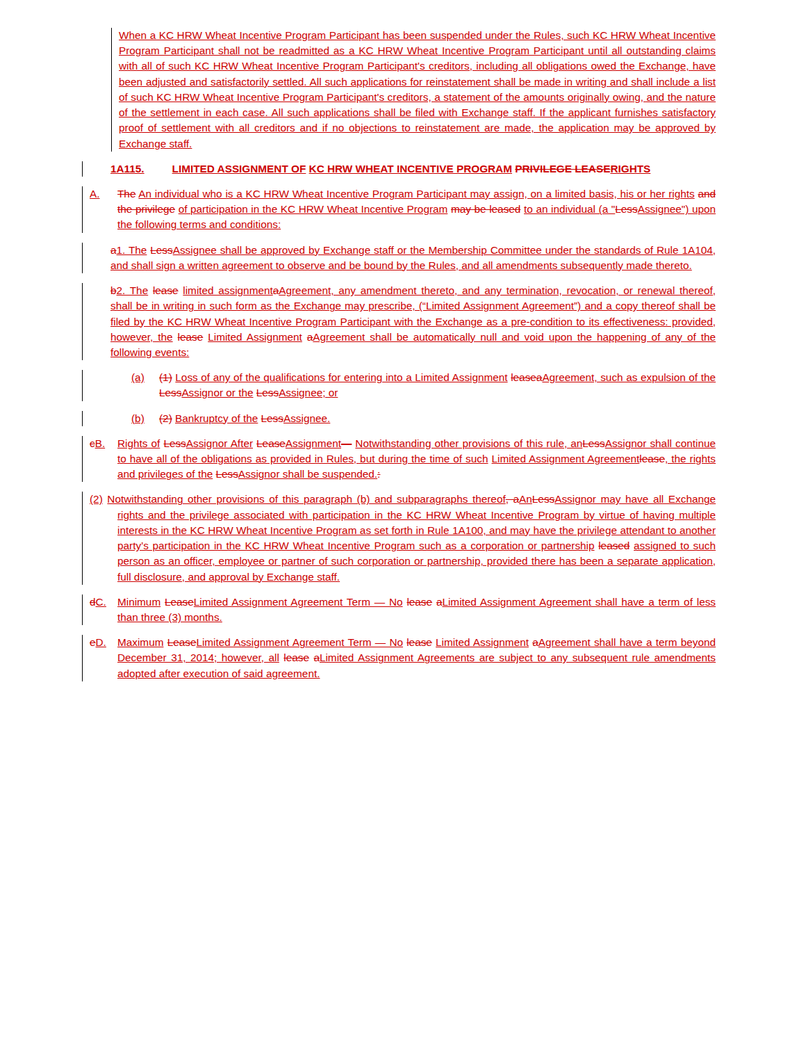When a KC HRW Wheat Incentive Program Participant has been suspended under the Rules, such KC HRW Wheat Incentive Program Participant shall not be readmitted as a KC HRW Wheat Incentive Program Participant until all outstanding claims with all of such KC HRW Wheat Incentive Program Participant's creditors, including all obligations owed the Exchange, have been adjusted and satisfactorily settled. All such applications for reinstatement shall be made in writing and shall include a list of such KC HRW Wheat Incentive Program Participant's creditors, a statement of the amounts originally owing, and the nature of the settlement in each case. All such applications shall be filed with Exchange staff. If the applicant furnishes satisfactory proof of settlement with all creditors and if no objections to reinstatement are made, the application may be approved by Exchange staff.
1A115. LIMITED ASSIGNMENT OF KC HRW WHEAT INCENTIVE PROGRAM PRIVILEGE LEASE RIGHTS
A.
The An individual who is a KC HRW Wheat Incentive Program Participant may assign, on a limited basis, his or her rights and the privilege of participation in the KC HRW Wheat Incentive Program may be leased to an individual (a "Less Assignee") upon the following terms and conditions:
a 1. The Less Assignee shall be approved by Exchange staff or the Membership Committee under the standards of Rule 1A104, and shall sign a written agreement to observe and be bound by the Rules, and all amendments subsequently made thereto.
b 2. The lease limited assignment aAgreement, any amendment thereto, and any termination, revocation, or renewal thereof, shall be in writing in such form as the Exchange may prescribe, (“Limited Assignment Agreement”) and a copy thereof shall be filed by the KC HRW Wheat Incentive Program Participant with the Exchange as a pre-condition to its effectiveness: provided, however, the lease Limited Assignment aAgreement shall be automatically null and void upon the happening of any of the following events:
(a)
(1) Loss of any of the qualifications for entering into a Limited Assignment lease aAgreement, such as expulsion of the Less Assignor or the Less Assignee; or
(b)
(2) Bankruptcy of the Less Assignee.
cB.
Rights of Less Assignor After Lease Assignment— Notwithstanding other provisions of this rule, an Less Assignor shall continue to have all of the obligations as provided in Rules, but during the time of such Limited Assignment Agreement lease, the rights and privileges of the Less Assignor shall be suspended.:
(2) Notwithstanding other provisions of this paragraph (b) and subparagraphs thereof, a An Less Assignor may have all Exchange rights and the privilege associated with participation in the KC HRW Wheat Incentive Program by virtue of having multiple interests in the KC HRW Wheat Incentive Program as set forth in Rule 1A100, and may have the privilege attendant to another party’s participation in the KC HRW Wheat Incentive Program such as a corporation or partnership leased assigned to such person as an officer, employee or partner of such corporation or partnership, provided there has been a separate application, full disclosure, and approval by Exchange staff.
dC.
Minimum Lease Limited Assignment Agreement Term — No lease aLimited Assignment Agreement shall have a term of less than three (3) months.
eD.
Maximum Lease Limited Assignment Agreement Term — No lease Limited Assignment aAgreement shall have a term beyond December 31, 2014; however, all lease aLimited Assignment Agreements are subject to any subsequent rule amendments adopted after execution of said agreement.